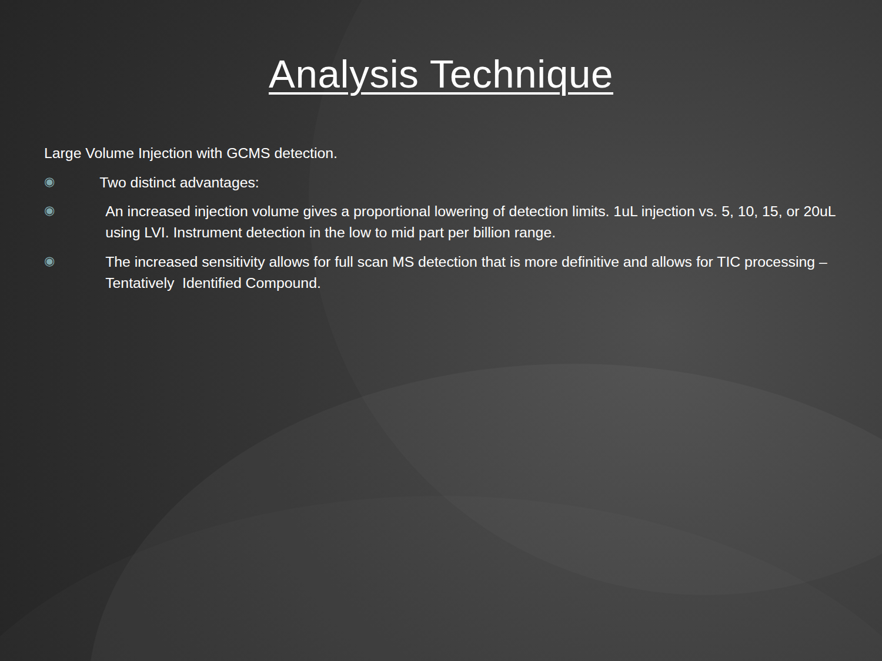Analysis Technique
Large Volume Injection with GCMS detection.
Two distinct advantages:
An increased injection volume gives a proportional lowering of detection limits. 1uL injection vs. 5, 10, 15, or 20uL using LVI. Instrument detection in the low to mid part per billion range.
The increased sensitivity allows for full scan MS detection that is more definitive and allows for TIC processing – Tentatively Identified Compound.